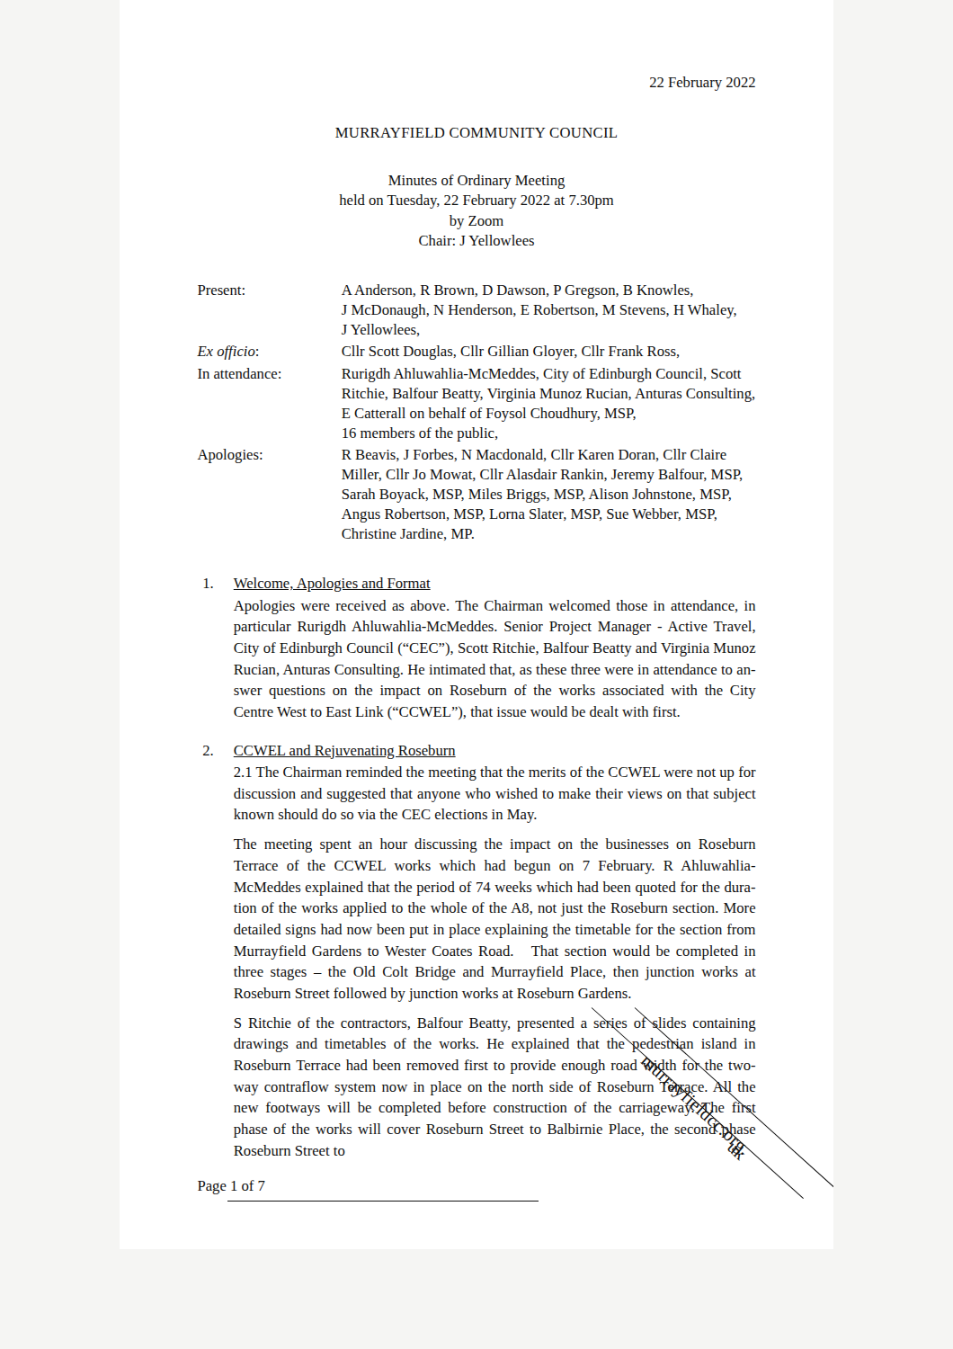22 February 2022
MURRAYFIELD COMMUNITY COUNCIL
Minutes of Ordinary Meeting
held on Tuesday, 22 February 2022 at 7.30pm
by Zoom
Chair: J Yellowlees
| Present: | A Anderson, R Brown, D Dawson, P Gregson, B Knowles, J McDonaugh, N Henderson, E Robertson, M Stevens, H Whaley, J Yellowlees, |
| Ex officio : | Cllr Scott Douglas, Cllr Gillian Gloyer, Cllr Frank Ross, |
| In attendance: | Rurigdh Ahluwahlia-McMeddes, City of Edinburgh Council, Scott Ritchie, Balfour Beatty, Virginia Munoz Rucian, Anturas Consulting, E Catterall on behalf of Foysol Choudhury, MSP, 16 members of the public, |
| Apologies: | R Beavis, J Forbes, N Macdonald, Cllr Karen Doran, Cllr Claire Miller, Cllr Jo Mowat, Cllr Alasdair Rankin, Jeremy Balfour, MSP, Sarah Boyack, MSP, Miles Briggs, MSP, Alison Johnstone, MSP, Angus Robertson, MSP, Lorna Slater, MSP, Sue Webber, MSP, Christine Jardine, MP. |
Welcome, Apologies and Format
Apologies were received as above. The Chairman welcomed those in attendance, in particular Rurigdh Ahluwahlia-McMeddes. Senior Project Manager - Active Travel, City of Edinburgh Council (“CEC”), Scott Ritchie, Balfour Beatty and Virginia Munoz Rucian, Anturas Consulting. He intimated that, as these three were in attendance to answer questions on the impact on Roseburn of the works associated with the City Centre West to East Link (“CCWEL”), that issue would be dealt with first.
CCWEL and Rejuvenating Roseburn
2.1 The Chairman reminded the meeting that the merits of the CCWEL were not up for discussion and suggested that anyone who wished to make their views on that subject known should do so via the CEC elections in May.
The meeting spent an hour discussing the impact on the businesses on Roseburn Terrace of the CCWEL works which had begun on 7 February. R Ahluwahlia-McMeddes explained that the period of 74 weeks which had been quoted for the duration of the works applied to the whole of the A8, not just the Roseburn section. More detailed signs had now been put in place explaining the timetable for the section from Murrayfield Gardens to Wester Coates Road. That section would be completed in three stages – the Old Colt Bridge and Murrayfield Place, then junction works at Roseburn Street followed by junction works at Roseburn Gardens.
S Ritchie of the contractors, Balfour Beatty, presented a series of slides containing drawings and timetables of the works. He explained that the pedestrian island in Roseburn Terrace had been removed first to provide enough road width for the two-way contraflow system now in place on the north side of Roseburn Terrace. All the new footways will be completed before construction of the carriageway. The first phase of the works will cover Roseburn Street to Balbirnie Place, the second phase Roseburn Street to
Page 1 of 7
murrayfieldcc.org. uk